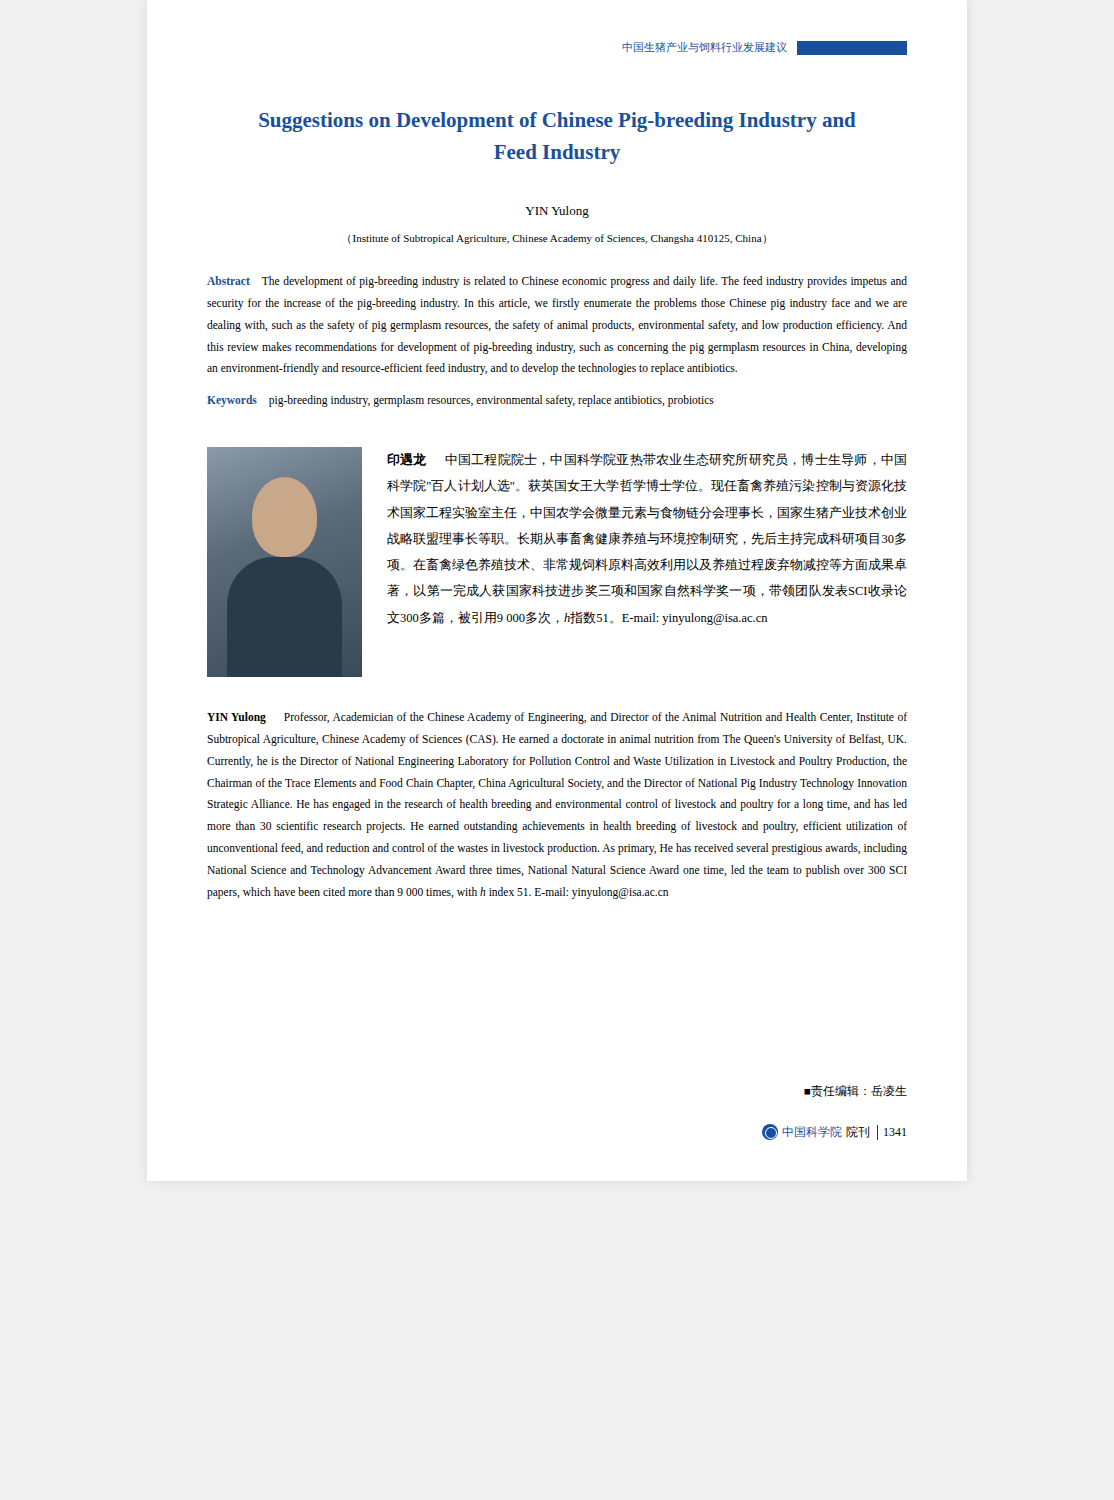中国生猪产业与饲料行业发展建议
Suggestions on Development of Chinese Pig-breeding Industry and
Feed Industry
YIN Yulong
（Institute of Subtropical Agriculture, Chinese Academy of Sciences, Changsha 410125, China）
Abstract The development of pig-breeding industry is related to Chinese economic progress and daily life. The feed industry provides impetus and security for the increase of the pig-breeding industry. In this article, we firstly enumerate the problems those Chinese pig industry face and we are dealing with, such as the safety of pig germplasm resources, the safety of animal products, environmental safety, and low production efficiency. And this review makes recommendations for development of pig-breeding industry, such as concerning the pig germplasm resources in China, developing an environment-friendly and resource-efficient feed industry, and to develop the technologies to replace antibiotics.
Keywordspig-breeding industry, germplasm resources, environmental safety, replace antibiotics, probiotics
印遇龙中国工程院院士，中国科学院亚热带农业生态研究所研究员，博士生导师，中国科学院"百人计划人选"。获英国女王大学哲学博士学位。现任畜禽养殖污染控制与资源化技术国家工程实验室主任，中国农学会微量元素与食物链分会理事长，国家生猪产业技术创业战略联盟理事长等职。长期从事畜禽健康养殖与环境控制研究，先后主持完成科研项目30多项。在畜禽绿色养殖技术、非常规饲料原料高效利用以及养殖过程废弃物减控等方面成果卓著，以第一完成人获国家科技进步奖三项和国家自然科学奖一项，带领团队发表SCI收录论文300多篇，被引用9 000多次，h指数51。E-mail: yinyulong@isa.ac.cn
YIN Yulong Professor, Academician of the Chinese Academy of Engineering, and Director of the Animal Nutrition and Health Center, Institute of Subtropical Agriculture, Chinese Academy of Sciences (CAS). He earned a doctorate in animal nutrition from The Queen's University of Belfast, UK. Currently, he is the Director of National Engineering Laboratory for Pollution Control and Waste Utilization in Livestock and Poultry Production, the Chairman of the Trace Elements and Food Chain Chapter, China Agricultural Society, and the Director of National Pig Industry Technology Innovation Strategic Alliance. He has engaged in the research of health breeding and environmental control of livestock and poultry for a long time, and has led more than 30 scientific research projects. He earned outstanding achievements in health breeding of livestock and poultry, efficient utilization of unconventional feed, and reduction and control of the wastes in livestock production. As primary, He has received several prestigious awards, including National Science and Technology Advancement Award three times, National Natural Science Award one time, led the team to publish over 300 SCI papers, which have been cited more than 9 000 times, with h index 51. E-mail: yinyulong@isa.ac.cn
■责任编辑：岳凌生
中国科学院 院刊 1341